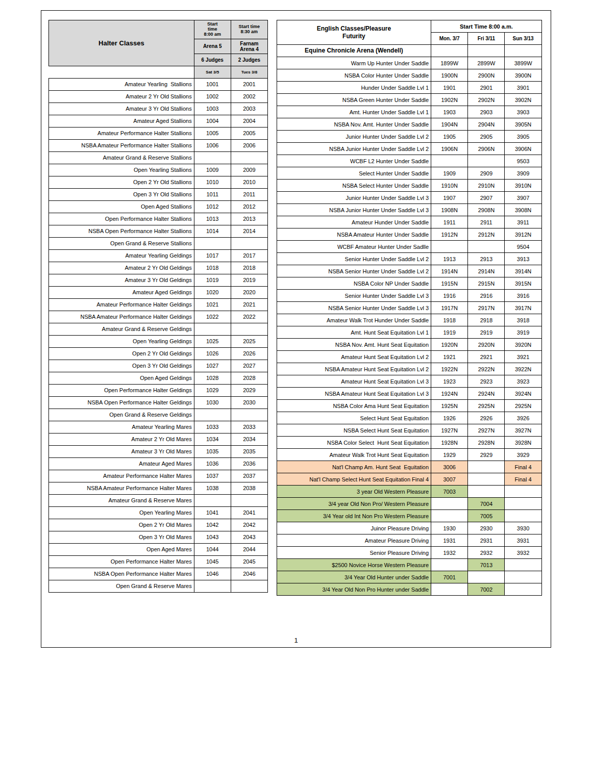| / Halter Classes / Start time 8:00 am / Start time 8:30 am / / Arena 5 / Farnam Arena 4 / / 6 Judges / 2 Judges / / / Sat 3/5 / Tues 3/8 / / Amateur Yearling Stallions / 1001 / 2001 / / Amateur 2 Yr Old Stallions / 1002 / 2002 / / Amateur 3 Yr Old Stallions / 1003 / 2003 / / Amateur Aged Stallions / 1004 / 2004 / / Amateur Performance Halter Stallions / 1005 / 2005 / / NSBA Amateur Performance Halter Stallions / 1006 / 2006 / / Amateur Grand & Reserve Stallions / / / / Open Yearling Stallions / 1009 / 2009 / / Open 2 Yr Old Stallions / 1010 / 2010 / / Open 3 Yr Old Stallions / 1011 / 2011 / / Open Aged Stallions / 1012 / 2012 / / Open Performance Halter Stallions / 1013 / 2013 / / NSBA Open Performance Halter Stallions / 1014 / 2014 / / Open Grand & Reserve Stallions / / / / Amateur Yearling Geldings / 1017 / 2017 / / Amateur 2 Yr Old Geldings / 1018 / 2018 / / Amateur 3 Yr Old Geldings / 1019 / 2019 / / Amateur Aged Geldings / 1020 / 2020 / / Amateur Performance Halter Geldings / 1021 / 2021 / / NSBA Amateur Performance Halter Geldings / 1022 / 2022 / / Amateur Grand & Reserve Geldings / / / / Open Yearling Geldings / 1025 / 2025 / / Open 2 Yr Old Geldings / 1026 / 2026 / / Open 3 Yr Old Geldings / 1027 / 2027 / / Open Aged Geldings / 1028 / 2028 / / Open Performance Halter Geldings / 1029 / 2029 / / NSBA Open Performance Halter Geldings / 1030 / 2030 / / Open Grand & Reserve Geldings / / / / Amateur Yearling Mares / 1033 / 2033 / / Amateur 2 Yr Old Mares / 1034 / 2034 / / Amateur 3 Yr Old Mares / 1035 / 2035 / / Amateur Aged Mares / 1036 / 2036 / / Amateur Performance Halter Mares / 1037 / 2037 / / NSBA Amateur Performance Halter Mares / 1038 / 2038 / / Amateur Grand & Reserve Mares / / / / Open Yearling Mares / 1041 / 2041 / / Open 2 Yr Old Mares / 1042 / 2042 / / Open 3 Yr Old Mares / 1043 / 2043 / / Open Aged Mares / 1044 / 2044 / / Open Performance Halter Mares / 1045 / 2045 / / NSBA Open Performance Halter Mares / 1046 / 2046 / / Open Grand & Reserve Mares / / / | | / English Classes/Pleasure Futurity / Start Time 8:00 a.m. / / Mon. 3/7 / Fri 3/11 / Sun 3/13 / / Equine Chronicle Arena (Wendell) / / / / / Warm Up Hunter Under Saddle / 1899W / 2899W / 3899W / / NSBA Color Hunter Under Saddle / 1900N / 2900N / 3900N / / Hunder Under Saddle Lvl 1 / 1901 / 2901 / 3901 / / NSBA Green Hunter Under Saddle / 1902N / 2902N / 3902N / / Amt. Hunter Under Saddle Lvl 1 / 1903 / 2903 / 3903 / / NSBA Nov. Amt. Hunter Under Saddle / 1904N / 2904N / 3905N / / Junior Hunter Under Saddle Lvl 2 / 1905 / 2905 / 3905 / / NSBA Junior Hunter Under Saddle Lvl 2 / 1906N / 2906N / 3906N / / WCBF L2 Hunter Under Saddle / / / 9503 / / Select Hunter Under Saddle / 1909 / 2909 / 3909 / / NSBA Select Hunter Under Saddle / 1910N / 2910N / 3910N / / Junior Hunter Under Saddle Lvl 3 / 1907 / 2907 / 3907 / / NSBA Junior Hunter Under Saddle Lvl 3 / 1908N / 2908N / 3908N / / Amateur Hunder Under Saddle / 1911 / 2911 / 3911 / / NSBA Amateur Hunter Under Saddle / 1912N / 2912N / 3912N / / WCBF Amateur Hunter Under Sadlle / / / 9504 / / Senior Hunter Under Saddle Lvl 2 / 1913 / 2913 / 3913 / / NSBA Senior Hunter Under Saddle Lvl 2 / 1914N / 2914N / 3914N / / NSBA Color NP Under Saddle / 1915N / 2915N / 3915N / / Senior Hunter Under Saddle Lvl 3 / 1916 / 2916 / 3916 / / NSBA Senior Hunter Under Saddle Lvl 3 / 1917N / 2917N / 3917N / / Amateur Walk Trot Hunder Under Saddle / 1918 / 2918 / 3918 / / Amt. Hunt Seat Equitation Lvl 1 / 1919 / 2919 / 3919 / / NSBA Nov. Amt. Hunt Seat Equitation / 1920N / 2920N / 3920N / / Amateur Hunt Seat Equitation Lvl 2 / 1921 / 2921 / 3921 / / NSBA Amateur Hunt Seat Equitation Lvl 2 / 1922N / 2922N / 3922N / / Amateur Hunt Seat Equitation Lvl 3 / 1923 / 2923 / 3923 / / NSBA Amateur Hunt Seat Equitation Lvl 3 / 1924N / 2924N / 3924N / / NSBA Color Ama Hunt Seat Equitation / 1925N / 2925N / 2925N / / Select Hunt Seat Equitation / 1926 / 2926 / 3926 / / NSBA Select Hunt Seat Equitation / 1927N / 2927N / 3927N / / NSBA Color Select Hunt Seat Equitation / 1928N / 2928N / 3928N / / Amateur Walk Trot Hunt Seat Equitation / 1929 / 2929 / 3929 / / Nat'l Champ Am. Hunt Seat Equitation / 3006 / / Final 4 / / Nat'l Champ Select Hunt Seat Equitation Final 4 / 3007 / / Final 4 / / 3 year Old Western Pleasure / 7003 / / / / 3/4 year Old Non Pro/ Western Pleasure / / 7004 / / / 3/4 Year old Int Non Pro Western Pleasure / / 7005 / / / Juinor Pleasure Driving / 1930 / 2930 / 3930 / / Amateur Pleasure Driving / 1931 / 2931 / 3931 / / Senior Pleasure Driving / 1932 / 2932 / 3932 / / $2500 Novice Horse Western Pleasure / / 7013 / / / 3/4 Year Old Hunter under Saddle / 7001 / / / / 3/4 Year Old Non Pro Hunter under Saddle / / 7002 / / |
1